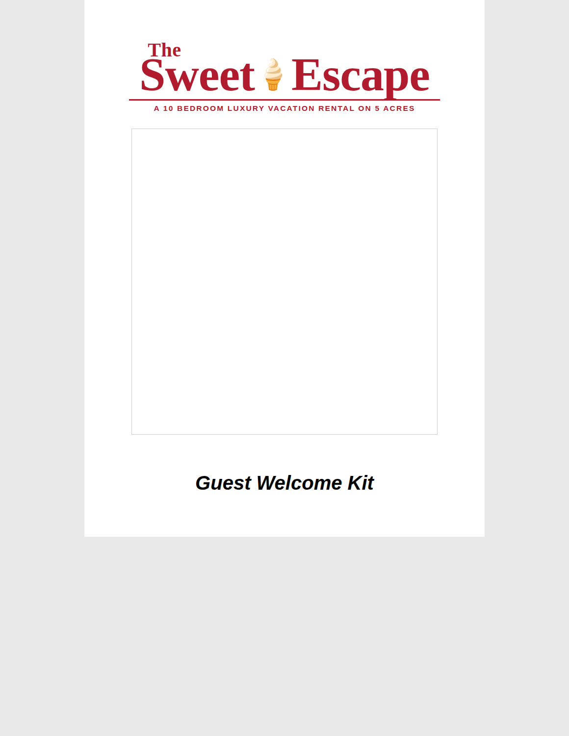The
Sweet🍦Escape
A 10 Bedroom Luxury Vacation Rental on 5 Acres
Guest Welcome Kit